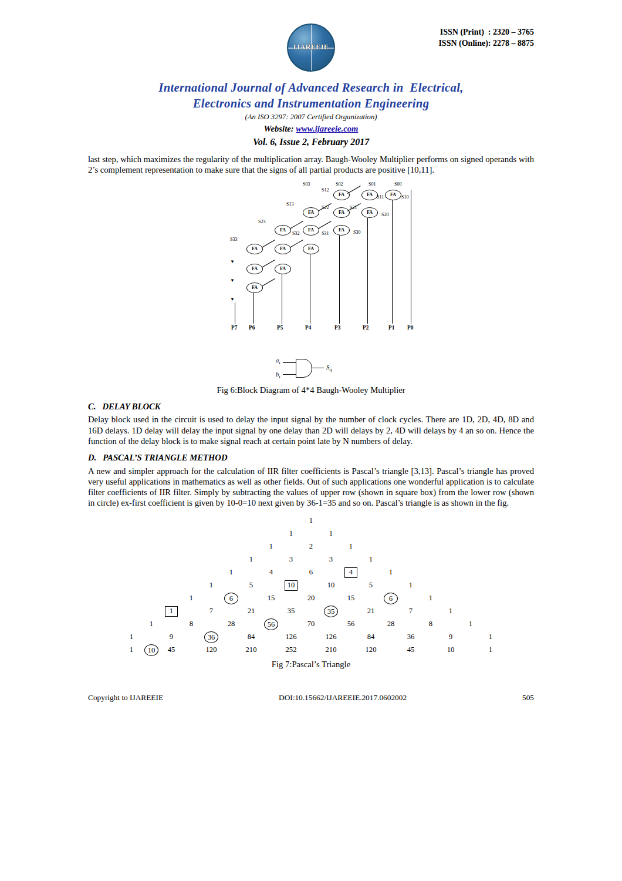ISSN (Print) : 2320 – 3765
ISSN (Online): 2278 – 8875
IJAREEIE
International Journal of Advanced Research in Electrical,
Electronics and Instrumentation Engineering
(An ISO 3297: 2007 Certified Organization)
Website: www.ijareeie.com
Vol. 6, Issue 2, February 2017
last step, which maximizes the regularity of the multiplication array. Baugh-Wooley Multiplier performs on signed operands with 2’s complement representation to make sure that the signs of all partial products are positive [10,11].
S03 S02 S01 S00
FA
FA
FA
S12 S11 S10 S13
FA
FA
FA
S22 S21 S20 S23
FA
FA
FA
S32 S31 S30 S33
FA
FA
FA
FA
FA
FA
▼ ▼ ▼
P7 P6 P5 P4 P3 P2 P1 P0
ai bi
Sij
Fig 6:Block Diagram of 4*4 Baugh-Wooley Multiplier
C. DELAY BLOCK
Delay block used in the circuit is used to delay the input signal by the number of clock cycles. There are 1D, 2D, 4D, 8D and 16D delays. 1D delay will delay the input signal by one delay than 2D will delays by 2, 4D will delays by 4 an so on. Hence the function of the delay block is to make signal reach at certain point late by N numbers of delay.
D. PASCAL’S TRIANGLE METHOD
A new and simpler approach for the calculation of IIR filter coefficients is Pascal’s triangle [3,13]. Pascal’s triangle has proved very useful applications in mathematics as well as other fields. Out of such applications one wonderful application is to calculate filter coefficients of IIR filter. Simply by subtracting the values of upper row (shown in square box) from the lower row (shown in circle) ex-first coefficient is given by 10-0=10 next given by 36-1=35 and so on. Pascal’s triangle is as shown in the fig.
| | | | | | | | | | 1 | | | | | | | | | |
| | | | | | | | | 1 | | 1 | | | | | | | | |
| | | | | | | | 1 | | 2 | | 1 | | | | | | | |
| | | | | | | 1 | | 3 | | 3 | | 1 | | | | | | |
| | | | | | 1 | | 4 | | 6 | | 4 | | 1 | | | | | |
| | | | | 1 | | 5 | | 10 | | 10 | | 5 | | 1 | | | | |
| | | | 1 | | 6 | | 15 | | 20 | | 15 | | 6 | | 1 | | | |
| | | 1 | | 7 | | 21 | | 35 | | 35 | | 21 | | 7 | | 1 | | |
| | 1 | | 8 | | 28 | | 56 | | 70 | | 56 | | 28 | | 8 | | 1 | |
| 1 | | 9 | | 36 | | 84 | | 126 | | 126 | | 84 | | 36 | | 9 | | 1 |
| 1 | 10 | 45 | | 120 | | 210 | | 252 | | 210 | | 120 | | 45 | | 10 | | 1 |
Fig 7:Pascal’s Triangle
Copyright to IJAREEIE DOI:10.15662/IJAREEIE.2017.0602002 505